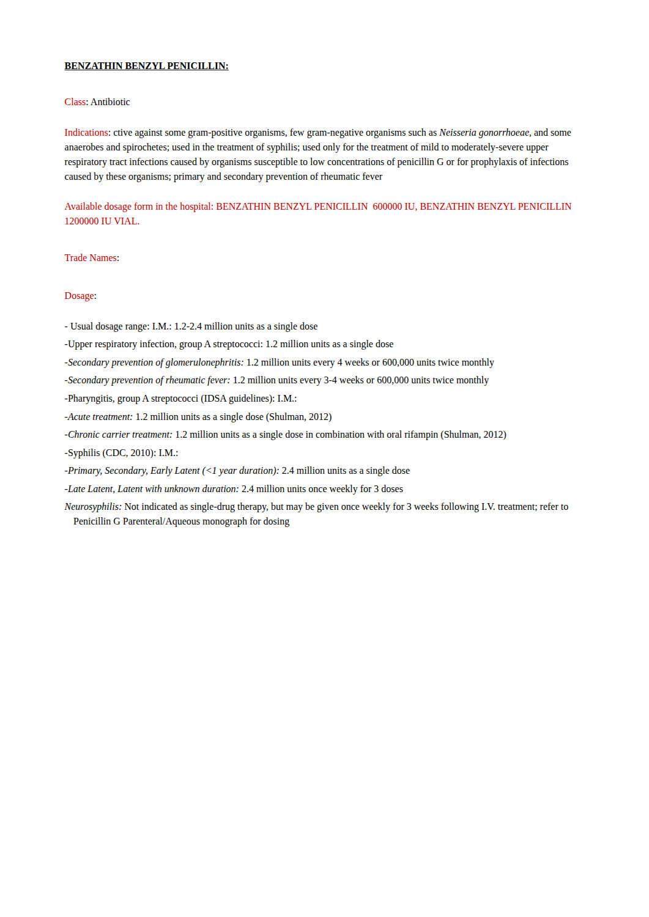BENZATHIN BENZYL PENICILLIN:
Class: Antibiotic
Indications: ctive against some gram-positive organisms, few gram-negative organisms such as Neisseria gonorrhoeae, and some anaerobes and spirochetes; used in the treatment of syphilis; used only for the treatment of mild to moderately-severe upper respiratory tract infections caused by organisms susceptible to low concentrations of penicillin G or for prophylaxis of infections caused by these organisms; primary and secondary prevention of rheumatic fever
Available dosage form in the hospital: BENZATHIN BENZYL PENICILLIN 600000 IU, BENZATHIN BENZYL PENICILLIN 1200000 IU VIAL.
Trade Names:
Dosage:
- Usual dosage range: I.M.: 1.2-2.4 million units as a single dose
-Upper respiratory infection, group A streptococci: 1.2 million units as a single dose
-Secondary prevention of glomerulonephritis: 1.2 million units every 4 weeks or 600,000 units twice monthly
-Secondary prevention of rheumatic fever: 1.2 million units every 3-4 weeks or 600,000 units twice monthly
-Pharyngitis, group A streptococci (IDSA guidelines): I.M.:
-Acute treatment: 1.2 million units as a single dose (Shulman, 2012)
-Chronic carrier treatment: 1.2 million units as a single dose in combination with oral rifampin (Shulman, 2012)
-Syphilis (CDC, 2010): I.M.:
-Primary, Secondary, Early Latent (<1 year duration): 2.4 million units as a single dose
-Late Latent, Latent with unknown duration: 2.4 million units once weekly for 3 doses
Neurosyphilis: Not indicated as single-drug therapy, but may be given once weekly for 3 weeks following I.V. treatment; refer to Penicillin G Parenteral/Aqueous monograph for dosing